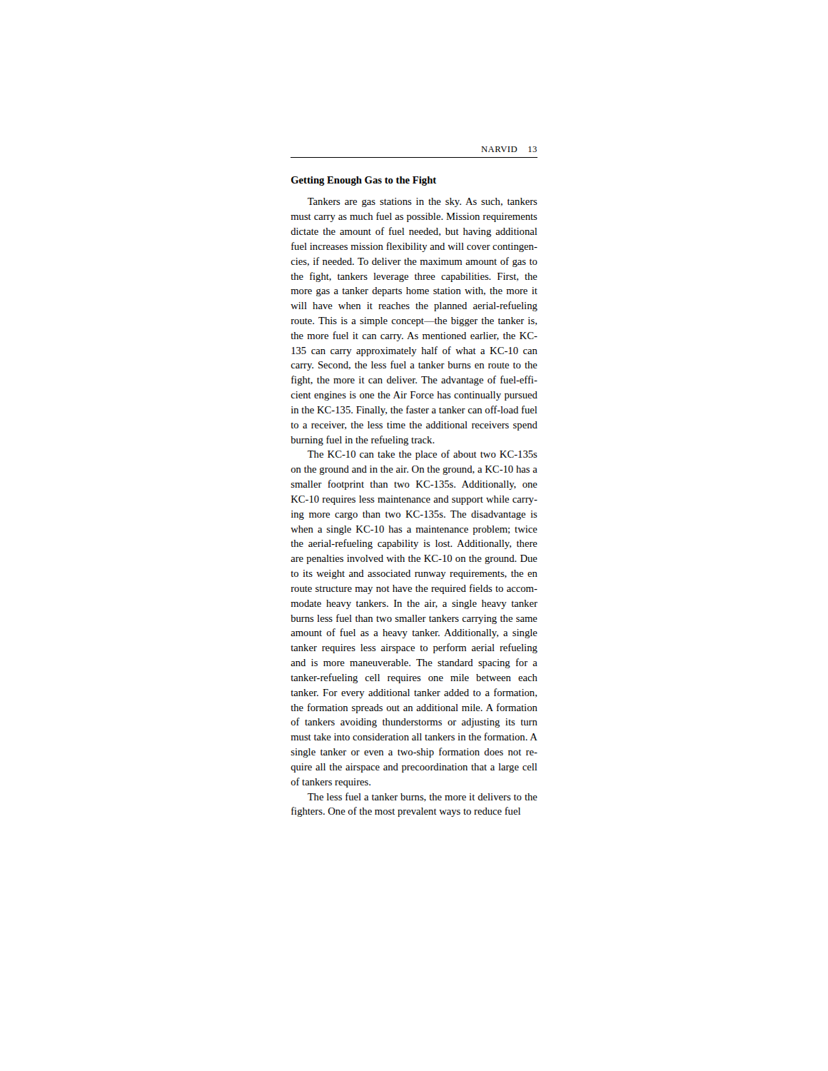NARVID 13
Getting Enough Gas to the Fight
Tankers are gas stations in the sky. As such, tankers must carry as much fuel as possible. Mission requirements dictate the amount of fuel needed, but having additional fuel increases mission flexibility and will cover contingencies, if needed. To deliver the maximum amount of gas to the fight, tankers leverage three capabilities. First, the more gas a tanker departs home station with, the more it will have when it reaches the planned aerial-refueling route. This is a simple concept—the bigger the tanker is, the more fuel it can carry. As mentioned earlier, the KC-135 can carry approximately half of what a KC-10 can carry. Second, the less fuel a tanker burns en route to the fight, the more it can deliver. The advantage of fuel-efficient engines is one the Air Force has continually pursued in the KC-135. Finally, the faster a tanker can off-load fuel to a receiver, the less time the additional receivers spend burning fuel in the refueling track.
The KC-10 can take the place of about two KC-135s on the ground and in the air. On the ground, a KC-10 has a smaller footprint than two KC-135s. Additionally, one KC-10 requires less maintenance and support while carrying more cargo than two KC-135s. The disadvantage is when a single KC-10 has a maintenance problem; twice the aerial-refueling capability is lost. Additionally, there are penalties involved with the KC-10 on the ground. Due to its weight and associated runway requirements, the en route structure may not have the required fields to accommodate heavy tankers. In the air, a single heavy tanker burns less fuel than two smaller tankers carrying the same amount of fuel as a heavy tanker. Additionally, a single tanker requires less airspace to perform aerial refueling and is more maneuverable. The standard spacing for a tanker-refueling cell requires one mile between each tanker. For every additional tanker added to a formation, the formation spreads out an additional mile. A formation of tankers avoiding thunderstorms or adjusting its turn must take into consideration all tankers in the formation. A single tanker or even a two-ship formation does not require all the airspace and precoordination that a large cell of tankers requires.
The less fuel a tanker burns, the more it delivers to the fighters. One of the most prevalent ways to reduce fuel